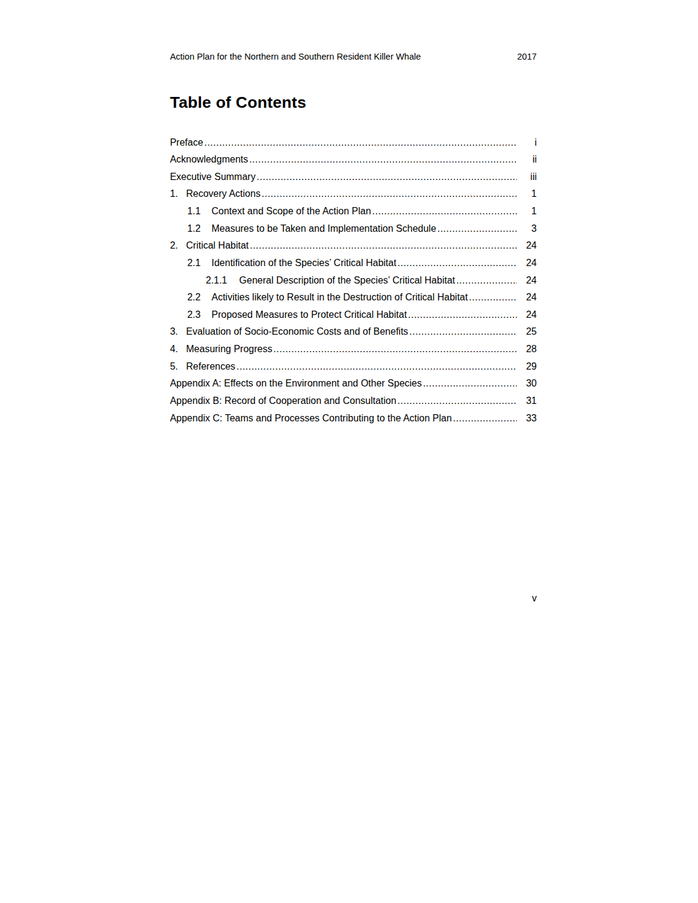Action Plan for the Northern and Southern Resident Killer Whale 2017
Table of Contents
Preface .................................................................................................................. i
Acknowledgments ....................................................................................................... ii
Executive Summary ..................................................................................................... iii
1. Recovery Actions ................................................................................................. 1
1.1 Context and Scope of the Action Plan .............................................................. 1
1.2 Measures to be Taken and Implementation Schedule ....................................... 3
2. Critical Habitat ..................................................................................................... 24
2.1 Identification of the Species’ Critical Habitat .................................................... 24
2.1.1 General Description of the Species’ Critical Habitat ................................. 24
2.2 Activities likely to Result in the Destruction of Critical Habitat .......................... 24
2.3 Proposed Measures to Protect Critical Habitat ................................................ 24
3. Evaluation of Socio-Economic Costs and of Benefits ............................................ 25
4. Measuring Progress ............................................................................................. 28
5. References ......................................................................................................... 29
Appendix A: Effects on the Environment and Other Species ........................................ 30
Appendix B: Record of Cooperation and Consultation .................................................. 31
Appendix C: Teams and Processes Contributing to the Action Plan ............................. 33
v